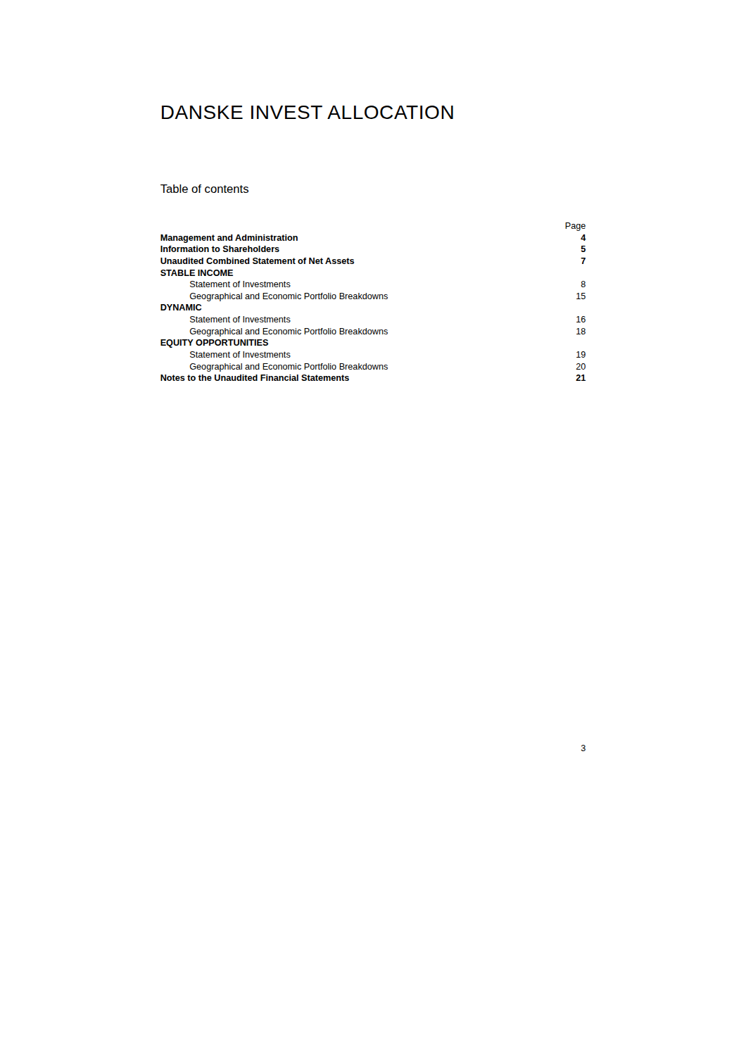DANSKE INVEST ALLOCATION
Table of contents
| | Page |
| Management and Administration | 4 |
| Information to Shareholders | 5 |
| Unaudited Combined Statement of Net Assets | 7 |
| STABLE INCOME | |
| Statement of Investments | 8 |
| Geographical and Economic Portfolio Breakdowns | 15 |
| DYNAMIC | |
| Statement of Investments | 16 |
| Geographical and Economic Portfolio Breakdowns | 18 |
| EQUITY OPPORTUNITIES | |
| Statement of Investments | 19 |
| Geographical and Economic Portfolio Breakdowns | 20 |
| Notes to the Unaudited Financial Statements | 21 |
3